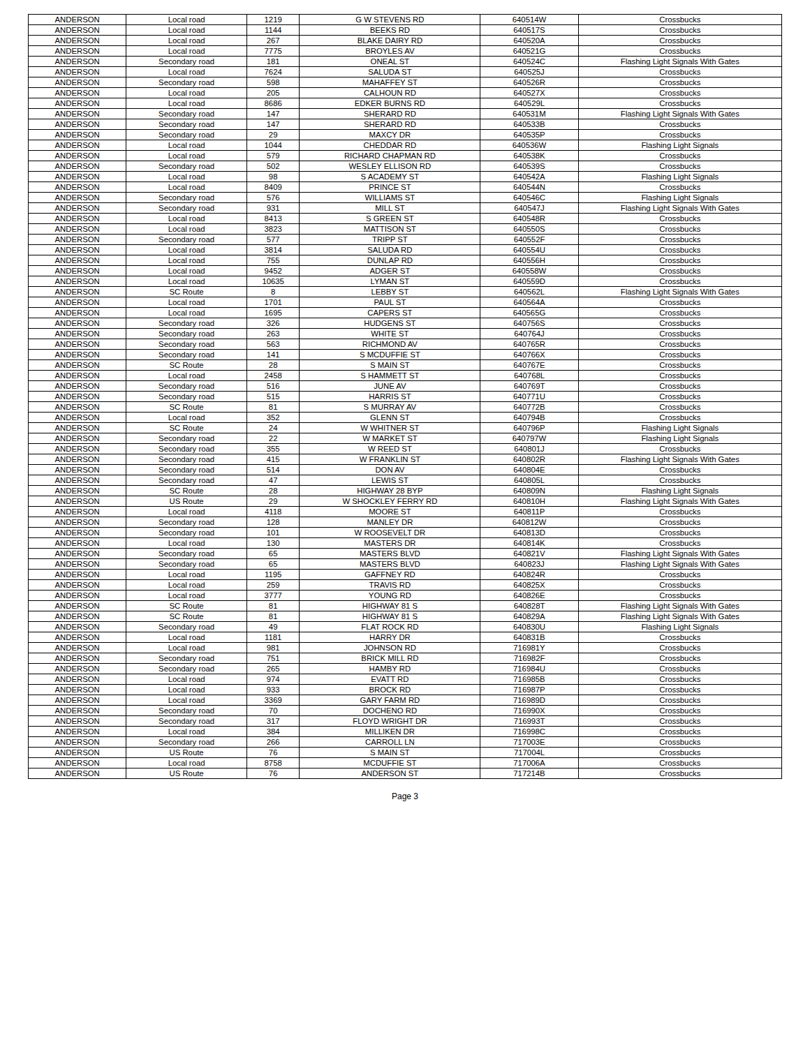| ANDERSON | Local road | 1219 | G W STEVENS RD | 640514W | Crossbucks |
| ANDERSON | Local road | 1144 | BEEKS RD | 640517S | Crossbucks |
| ANDERSON | Local road | 267 | BLAKE DAIRY RD | 640520A | Crossbucks |
| ANDERSON | Local road | 7775 | BROYLES AV | 640521G | Crossbucks |
| ANDERSON | Secondary road | 181 | ONEAL ST | 640524C | Flashing Light Signals With Gates |
| ANDERSON | Local road | 7624 | SALUDA ST | 640525J | Crossbucks |
| ANDERSON | Secondary road | 598 | MAHAFFEY ST | 640526R | Crossbucks |
| ANDERSON | Local road | 205 | CALHOUN RD | 640527X | Crossbucks |
| ANDERSON | Local road | 8686 | EDKER BURNS RD | 640529L | Crossbucks |
| ANDERSON | Secondary road | 147 | SHERARD RD | 640531M | Flashing Light Signals With Gates |
| ANDERSON | Secondary road | 147 | SHERARD RD | 640533B | Crossbucks |
| ANDERSON | Secondary road | 29 | MAXCY DR | 640535P | Crossbucks |
| ANDERSON | Local road | 1044 | CHEDDAR RD | 640536W | Flashing Light Signals |
| ANDERSON | Local road | 579 | RICHARD CHAPMAN RD | 640538K | Crossbucks |
| ANDERSON | Secondary road | 502 | WESLEY ELLISON RD | 640539S | Crossbucks |
| ANDERSON | Local road | 98 | S ACADEMY ST | 640542A | Flashing Light Signals |
| ANDERSON | Local road | 8409 | PRINCE ST | 640544N | Crossbucks |
| ANDERSON | Secondary road | 576 | WILLIAMS ST | 640546C | Flashing Light Signals |
| ANDERSON | Secondary road | 931 | MILL ST | 640547J | Flashing Light Signals With Gates |
| ANDERSON | Local road | 8413 | S GREEN ST | 640548R | Crossbucks |
| ANDERSON | Local road | 3823 | MATTISON ST | 640550S | Crossbucks |
| ANDERSON | Secondary road | 577 | TRIPP ST | 640552F | Crossbucks |
| ANDERSON | Local road | 3814 | SALUDA RD | 640554U | Crossbucks |
| ANDERSON | Local road | 755 | DUNLAP RD | 640556H | Crossbucks |
| ANDERSON | Local road | 9452 | ADGER ST | 640558W | Crossbucks |
| ANDERSON | Local road | 10635 | LYMAN ST | 640559D | Crossbucks |
| ANDERSON | SC Route | 8 | LEBBY ST | 640562L | Flashing Light Signals With Gates |
| ANDERSON | Local road | 1701 | PAUL ST | 640564A | Crossbucks |
| ANDERSON | Local road | 1695 | CAPERS ST | 640565G | Crossbucks |
| ANDERSON | Secondary road | 326 | HUDGENS ST | 640756S | Crossbucks |
| ANDERSON | Secondary road | 263 | WHITE ST | 640764J | Crossbucks |
| ANDERSON | Secondary road | 563 | RICHMOND AV | 640765R | Crossbucks |
| ANDERSON | Secondary road | 141 | S MCDUFFIE ST | 640766X | Crossbucks |
| ANDERSON | SC Route | 28 | S MAIN ST | 640767E | Crossbucks |
| ANDERSON | Local road | 2458 | S HAMMETT ST | 640768L | Crossbucks |
| ANDERSON | Secondary road | 516 | JUNE AV | 640769T | Crossbucks |
| ANDERSON | Secondary road | 515 | HARRIS ST | 640771U | Crossbucks |
| ANDERSON | SC Route | 81 | S MURRAY AV | 640772B | Crossbucks |
| ANDERSON | Local road | 352 | GLENN ST | 640794B | Crossbucks |
| ANDERSON | SC Route | 24 | W WHITNER ST | 640796P | Flashing Light Signals |
| ANDERSON | Secondary road | 22 | W MARKET ST | 640797W | Flashing Light Signals |
| ANDERSON | Secondary road | 355 | W REED ST | 640801J | Crossbucks |
| ANDERSON | Secondary road | 415 | W FRANKLIN ST | 640802R | Flashing Light Signals With Gates |
| ANDERSON | Secondary road | 514 | DON AV | 640804E | Crossbucks |
| ANDERSON | Secondary road | 47 | LEWIS ST | 640805L | Crossbucks |
| ANDERSON | SC Route | 28 | HIGHWAY 28 BYP | 640809N | Flashing Light Signals |
| ANDERSON | US Route | 29 | W SHOCKLEY FERRY RD | 640810H | Flashing Light Signals With Gates |
| ANDERSON | Local road | 4118 | MOORE ST | 640811P | Crossbucks |
| ANDERSON | Secondary road | 128 | MANLEY DR | 640812W | Crossbucks |
| ANDERSON | Secondary road | 101 | W ROOSEVELT DR | 640813D | Crossbucks |
| ANDERSON | Local road | 130 | MASTERS DR | 640814K | Crossbucks |
| ANDERSON | Secondary road | 65 | MASTERS BLVD | 640821V | Flashing Light Signals With Gates |
| ANDERSON | Secondary road | 65 | MASTERS BLVD | 640823J | Flashing Light Signals With Gates |
| ANDERSON | Local road | 1195 | GAFFNEY RD | 640824R | Crossbucks |
| ANDERSON | Local road | 259 | TRAVIS RD | 640825X | Crossbucks |
| ANDERSON | Local road | 3777 | YOUNG RD | 640826E | Crossbucks |
| ANDERSON | SC Route | 81 | HIGHWAY 81 S | 640828T | Flashing Light Signals With Gates |
| ANDERSON | SC Route | 81 | HIGHWAY 81 S | 640829A | Flashing Light Signals With Gates |
| ANDERSON | Secondary road | 49 | FLAT ROCK RD | 640830U | Flashing Light Signals |
| ANDERSON | Local road | 1181 | HARRY DR | 640831B | Crossbucks |
| ANDERSON | Local road | 981 | JOHNSON RD | 716981Y | Crossbucks |
| ANDERSON | Secondary road | 751 | BRICK MILL RD | 716982F | Crossbucks |
| ANDERSON | Secondary road | 265 | HAMBY RD | 716984U | Crossbucks |
| ANDERSON | Local road | 974 | EVATT RD | 716985B | Crossbucks |
| ANDERSON | Local road | 933 | BROCK RD | 716987P | Crossbucks |
| ANDERSON | Local road | 3369 | GARY FARM RD | 716989D | Crossbucks |
| ANDERSON | Secondary road | 70 | DOCHENO RD | 716990X | Crossbucks |
| ANDERSON | Secondary road | 317 | FLOYD WRIGHT DR | 716993T | Crossbucks |
| ANDERSON | Local road | 384 | MILLIKEN DR | 716998C | Crossbucks |
| ANDERSON | Secondary road | 266 | CARROLL LN | 717003E | Crossbucks |
| ANDERSON | US Route | 76 | S MAIN ST | 717004L | Crossbucks |
| ANDERSON | Local road | 8758 | MCDUFFIE ST | 717006A | Crossbucks |
| ANDERSON | US Route | 76 | ANDERSON ST | 717214B | Crossbucks |
Page 3